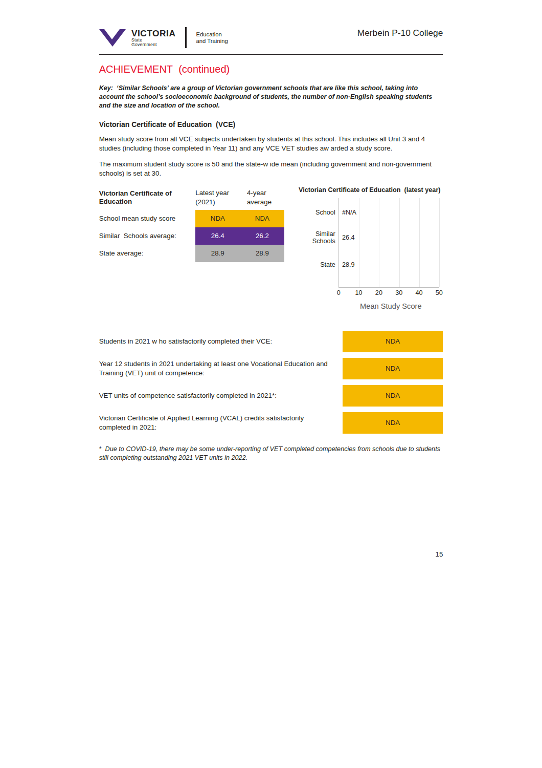VICTORIA
State
Government
Education
and Training
Merbein P-10 College
ACHIEVEMENT (continued)
Key: ‘Similar Schools’ are a group of Victorian government schools that are like this school, taking into account the school’s socioeconomic background of students, the number of non-English speaking students and the size and location of the school.
Victorian Certificate of Education (VCE)
Mean study score from all VCE subjects undertaken by students at this school. This includes all Unit 3 and 4 studies (including those completed in Year 11) and any VCE VET studies aw arded a study score.
The maximum student study score is 50 and the state-w ide mean (including government and non-government schools) is set at 30.
| Victorian Certificate of Education | Latest year (2021) | 4-year average |
| School mean study score | NDA NDA |
| Similar Schools average: | 26.4 26.2 |
| State average: | 28.9 28.9 |
Victorian Certificate of Education (latest year)
School
#N/A
Similar
Schools
26.4
State
28.9
0 10 20 30 40 50
Mean Study Score
Students in 2021 w ho satisfactorily completed their VCE:
NDA
Year 12 students in 2021 undertaking at least one Vocational Education and Training (VET) unit of competence:
NDA
VET units of competence satisfactorily completed in 2021*:
NDA
Victorian Certificate of Applied Learning (VCAL) credits satisfactorily completed in 2021:
NDA
* Due to COVID-19, there may be some under-reporting of VET completed competencies from schools due to students still completing outstanding 2021 VET units in 2022.
15